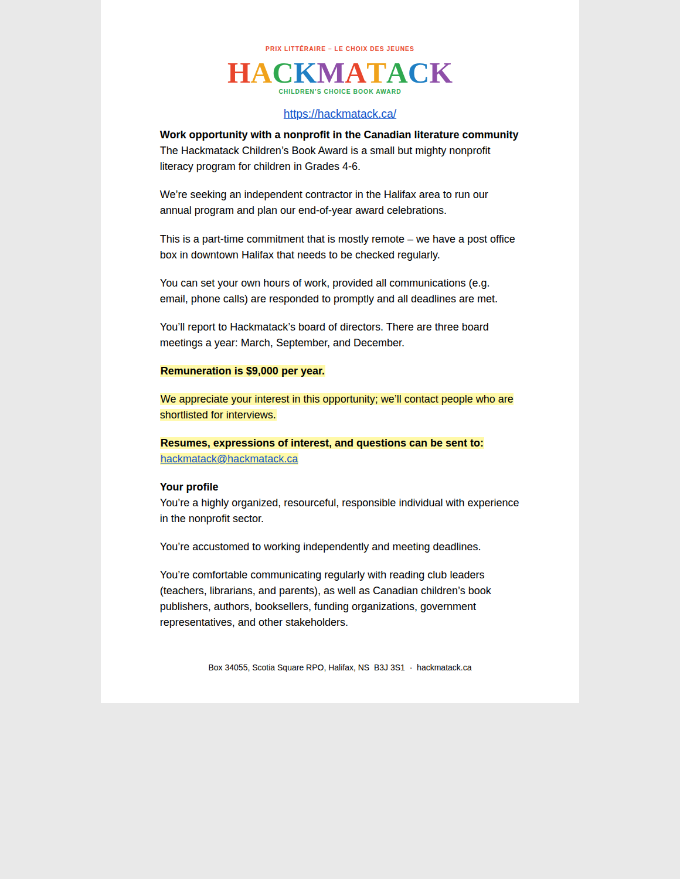PRIX LITTÉRAIRE – LE CHOIX DES JEUNES HACKMATACK CHILDREN’S CHOICE BOOK AWARD
https://hackmatack.ca/
Work opportunity with a nonprofit in the Canadian literature community
The Hackmatack Children’s Book Award is a small but mighty nonprofit literacy program for children in Grades 4-6.
We’re seeking an independent contractor in the Halifax area to run our annual program and plan our end-of-year award celebrations.
This is a part-time commitment that is mostly remote – we have a post office box in downtown Halifax that needs to be checked regularly.
You can set your own hours of work, provided all communications (e.g. email, phone calls) are responded to promptly and all deadlines are met.
You’ll report to Hackmatack’s board of directors. There are three board meetings a year: March, September, and December.
Remuneration is $9,000 per year.
We appreciate your interest in this opportunity; we’ll contact people who are shortlisted for interviews.
Resumes, expressions of interest, and questions can be sent to:
hackmatack@hackmatack.ca
Your profile
You’re a highly organized, resourceful, responsible individual with experience in the nonprofit sector.
You’re accustomed to working independently and meeting deadlines.
You’re comfortable communicating regularly with reading club leaders (teachers, librarians, and parents), as well as Canadian children’s book publishers, authors, booksellers, funding organizations, government representatives, and other stakeholders.
Box 34055, Scotia Square RPO, Halifax, NS B3J 3S1 · hackmatack.ca